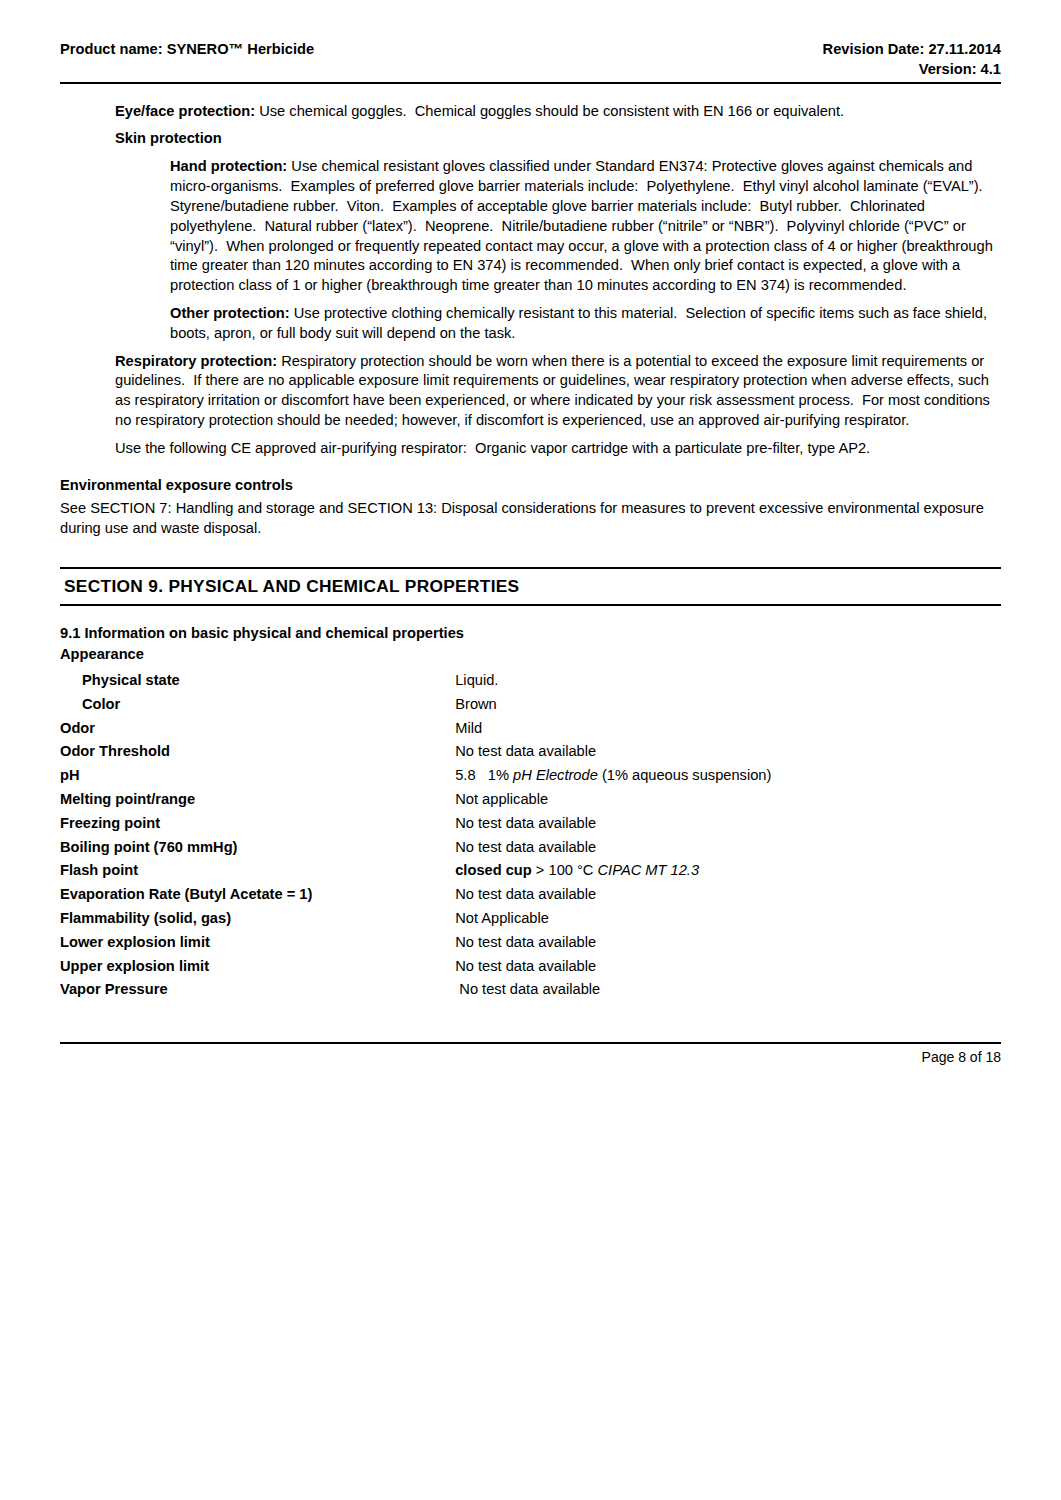Product name: SYNERO™ Herbicide
Revision Date: 27.11.2014
Version: 4.1
Eye/face protection: Use chemical goggles. Chemical goggles should be consistent with EN 166 or equivalent.
Skin protection
Hand protection: Use chemical resistant gloves classified under Standard EN374: Protective gloves against chemicals and micro-organisms. Examples of preferred glove barrier materials include: Polyethylene. Ethyl vinyl alcohol laminate (“EVAL”). Styrene/butadiene rubber. Viton. Examples of acceptable glove barrier materials include: Butyl rubber. Chlorinated polyethylene. Natural rubber (“latex”). Neoprene. Nitrile/butadiene rubber (“nitrile” or “NBR”). Polyvinyl chloride (“PVC” or “vinyl”). When prolonged or frequently repeated contact may occur, a glove with a protection class of 4 or higher (breakthrough time greater than 120 minutes according to EN 374) is recommended. When only brief contact is expected, a glove with a protection class of 1 or higher (breakthrough time greater than 10 minutes according to EN 374) is recommended.
Other protection: Use protective clothing chemically resistant to this material. Selection of specific items such as face shield, boots, apron, or full body suit will depend on the task.
Respiratory protection: Respiratory protection should be worn when there is a potential to exceed the exposure limit requirements or guidelines. If there are no applicable exposure limit requirements or guidelines, wear respiratory protection when adverse effects, such as respiratory irritation or discomfort have been experienced, or where indicated by your risk assessment process. For most conditions no respiratory protection should be needed; however, if discomfort is experienced, use an approved air-purifying respirator.
Use the following CE approved air-purifying respirator: Organic vapor cartridge with a particulate pre-filter, type AP2.
Environmental exposure controls
See SECTION 7: Handling and storage and SECTION 13: Disposal considerations for measures to prevent excessive environmental exposure during use and waste disposal.
SECTION 9. PHYSICAL AND CHEMICAL PROPERTIES
9.1 Information on basic physical and chemical properties
Appearance
| Physical state | Liquid. |
| Color | Brown |
| Odor | Mild |
| Odor Threshold | No test data available |
| pH | 5.8 1% pH Electrode (1% aqueous suspension) |
| Melting point/range | Not applicable |
| Freezing point | No test data available |
| Boiling point (760 mmHg) | No test data available |
| Flash point | closed cup > 100 °C CIPAC MT 12.3 |
| Evaporation Rate (Butyl Acetate = 1) | No test data available |
| Flammability (solid, gas) | Not Applicable |
| Lower explosion limit | No test data available |
| Upper explosion limit | No test data available |
| Vapor Pressure | No test data available |
Page 8 of 18